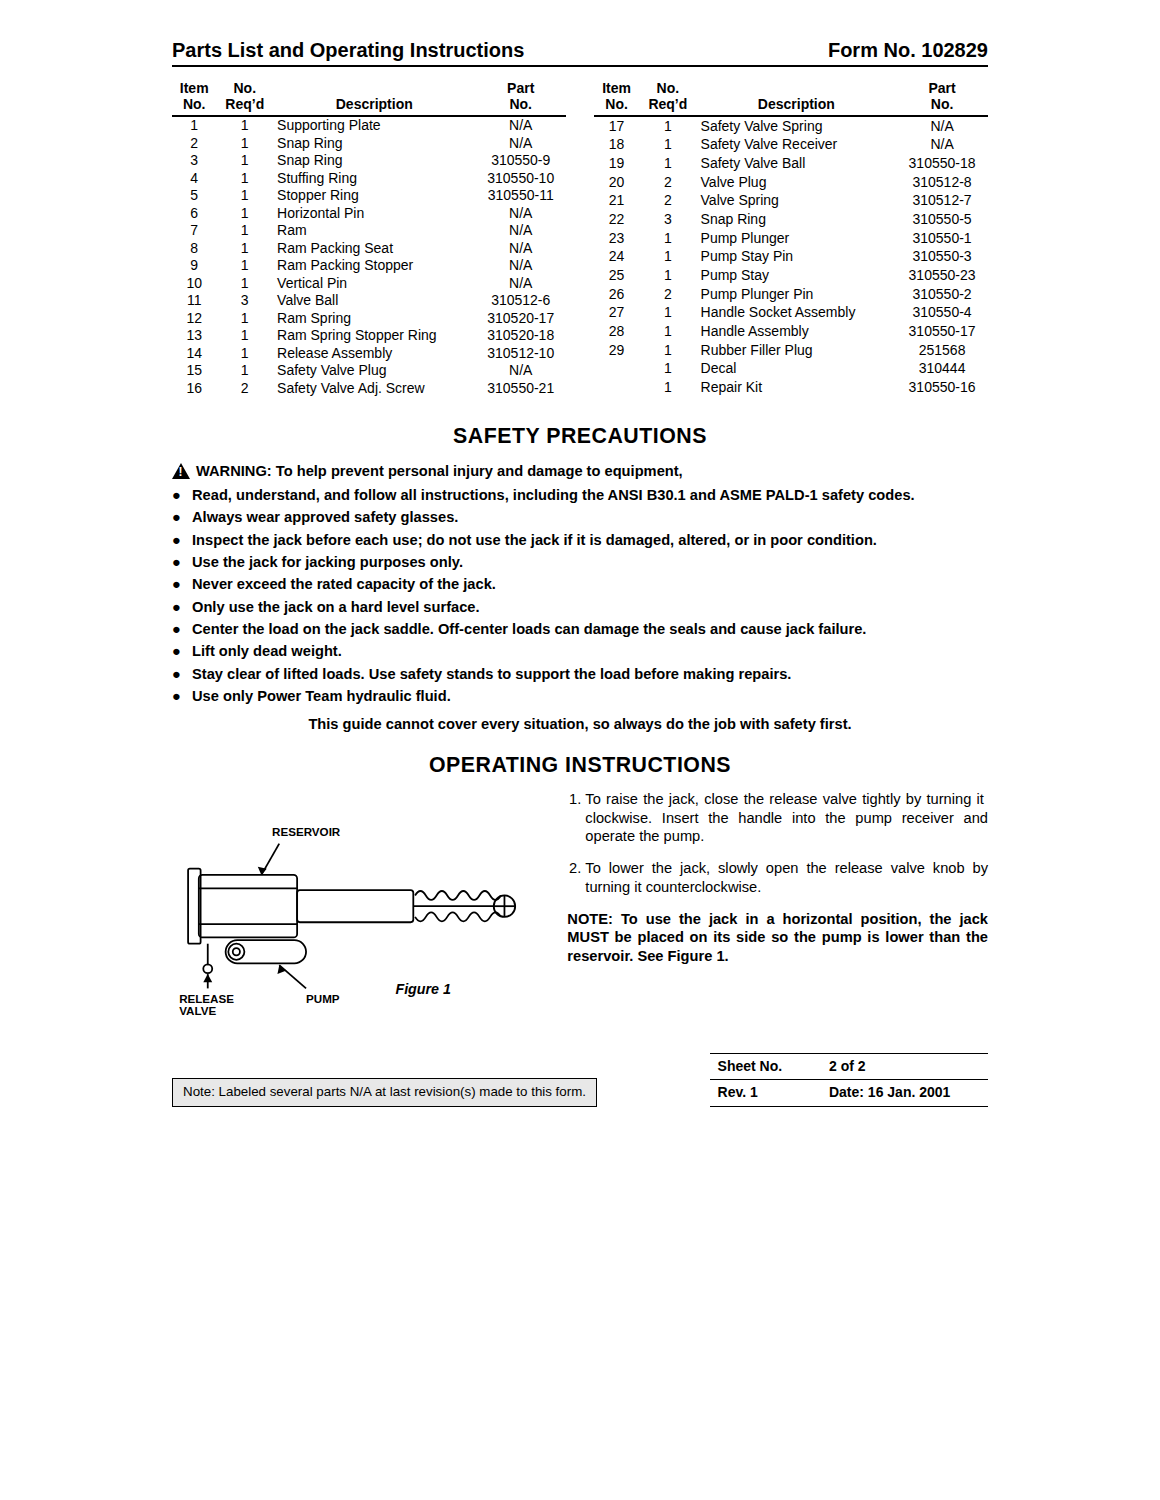Parts List and Operating Instructions Form No. 102829
| Item No. | No. Req’d | Description | Part No. |
| --- | --- | --- | --- |
| 1 | 1 | Supporting Plate | N/A |
| 2 | 1 | Snap Ring | N/A |
| 3 | 1 | Snap Ring | 310550-9 |
| 4 | 1 | Stuffing Ring | 310550-10 |
| 5 | 1 | Stopper Ring | 310550-11 |
| 6 | 1 | Horizontal Pin | N/A |
| 7 | 1 | Ram | N/A |
| 8 | 1 | Ram Packing Seat | N/A |
| 9 | 1 | Ram Packing Stopper | N/A |
| 10 | 1 | Vertical Pin | N/A |
| 11 | 3 | Valve Ball | 310512-6 |
| 12 | 1 | Ram Spring | 310520-17 |
| 13 | 1 | Ram Spring Stopper Ring | 310520-18 |
| 14 | 1 | Release Assembly | 310512-10 |
| 15 | 1 | Safety Valve Plug | N/A |
| 16 | 2 | Safety Valve Adj. Screw | 310550-21 |
| Item No. | No. Req’d | Description | Part No. |
| --- | --- | --- | --- |
| 17 | 1 | Safety Valve Spring | N/A |
| 18 | 1 | Safety Valve Receiver | N/A |
| 19 | 1 | Safety Valve Ball | 310550-18 |
| 20 | 2 | Valve Plug | 310512-8 |
| 21 | 2 | Valve Spring | 310512-7 |
| 22 | 3 | Snap Ring | 310550-5 |
| 23 | 1 | Pump Plunger | 310550-1 |
| 24 | 1 | Pump Stay Pin | 310550-3 |
| 25 | 1 | Pump Stay | 310550-23 |
| 26 | 2 | Pump Plunger Pin | 310550-2 |
| 27 | 1 | Handle Socket Assembly | 310550-4 |
| 28 | 1 | Handle Assembly | 310550-17 |
| 29 | 1 | Rubber Filler Plug | 251568 |
| | 1 | Decal | 310444 |
| | 1 | Repair Kit | 310550-16 |
SAFETY PRECAUTIONS
WARNING: To help prevent personal injury and damage to equipment,
Read, understand, and follow all instructions, including the ANSI B30.1 and ASME PALD-1 safety codes.
Always wear approved safety glasses.
Inspect the jack before each use; do not use the jack if it is damaged, altered, or in poor condition.
Use the jack for jacking purposes only.
Never exceed the rated capacity of the jack.
Only use the jack on a hard level surface.
Center the load on the jack saddle. Off-center loads can damage the seals and cause jack failure.
Lift only dead weight.
Stay clear of lifted loads. Use safety stands to support the load before making repairs.
Use only Power Team hydraulic fluid.
This guide cannot cover every situation, so always do the job with safety first.
OPERATING INSTRUCTIONS
RESERVOIR PUMP RELEASE VALVE Figure 1
To raise the jack, close the release valve tightly by turning it clockwise. Insert the handle into the pump receiver and operate the pump.
To lower the jack, slowly open the release valve knob by turning it counterclockwise.
NOTE: To use the jack in a horizontal position, the jack MUST be placed on its side so the pump is lower than the reservoir. See Figure 1.
Note: Labeled several parts N/A at last revision(s) made to this form.
| Sheet No. | 2 of 2 |
| Rev. 1 | Date: 16 Jan. 2001 |